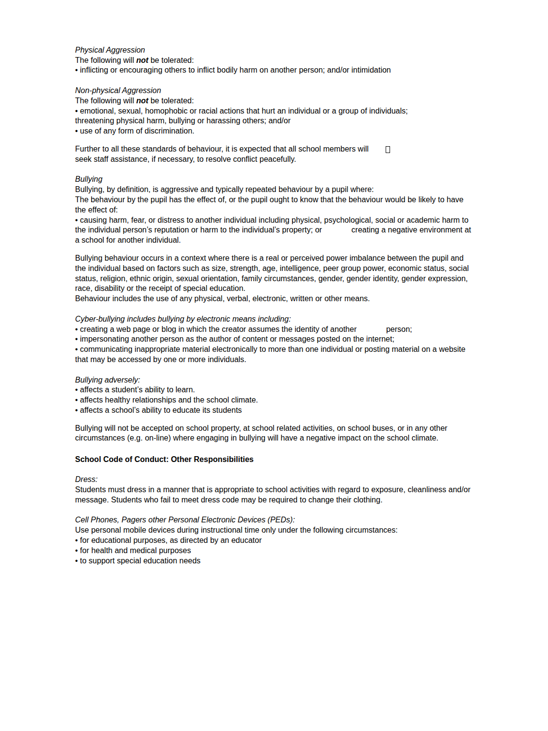Physical Aggression
The following will not be tolerated:
inflicting or encouraging others to inflict bodily harm on another person; and/or intimidation
Non-physical Aggression
The following will not be tolerated:
emotional, sexual, homophobic or racial actions that hurt an individual or a group of individuals; threatening physical harm, bullying or harassing others; and/or
use of any form of discrimination.
Further to all these standards of behaviour, it is expected that all school members will
seek staff assistance, if necessary, to resolve conflict peacefully.
Bullying
Bullying, by definition, is aggressive and typically repeated behaviour by a pupil where:
The behaviour by the pupil has the effect of, or the pupil ought to know that the behaviour would be likely to have the effect of:
causing harm, fear, or distress to another individual including physical, psychological, social or academic harm to the individual person’s reputation or harm to the individual’s property; or creating a negative environment at a school for another individual.
Bullying behaviour occurs in a context where there is a real or perceived power imbalance between the pupil and the individual based on factors such as size, strength, age, intelligence, peer group power, economic status, social status, religion, ethnic origin, sexual orientation, family circumstances, gender, gender identity, gender expression, race, disability or the receipt of special education.
Behaviour includes the use of any physical, verbal, electronic, written or other means.
Cyber-bullying includes bullying by electronic means including:
creating a web page or blog in which the creator assumes the identity of another person;
impersonating another person as the author of content or messages posted on the internet;
communicating inappropriate material electronically to more than one individual or posting material on a website that may be accessed by one or more individuals.
Bullying adversely:
affects a student’s ability to learn.
affects healthy relationships and the school climate.
affects a school’s ability to educate its students
Bullying will not be accepted on school property, at school related activities, on school buses, or in any other circumstances (e.g. on-line) where engaging in bullying will have a negative impact on the school climate.
School Code of Conduct: Other Responsibilities
Dress:
Students must dress in a manner that is appropriate to school activities with regard to exposure, cleanliness and/or message. Students who fail to meet dress code may be required to change their clothing.
Cell Phones, Pagers other Personal Electronic Devices (PEDs):
Use personal mobile devices during instructional time only under the following circumstances:
for educational purposes, as directed by an educator
for health and medical purposes
to support special education needs